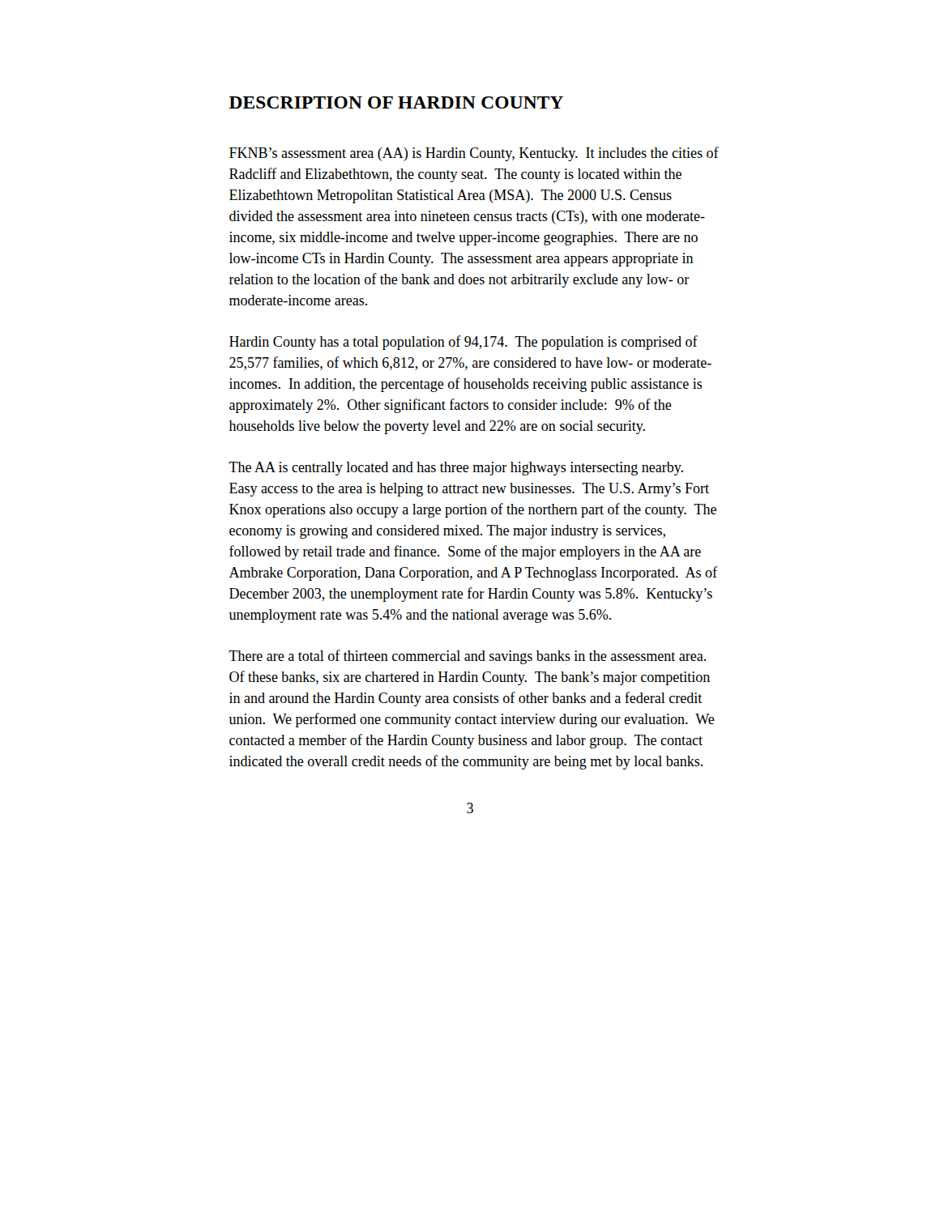DESCRIPTION OF HARDIN COUNTY
FKNB’s assessment area (AA) is Hardin County, Kentucky. It includes the cities of Radcliff and Elizabethtown, the county seat. The county is located within the Elizabethtown Metropolitan Statistical Area (MSA). The 2000 U.S. Census divided the assessment area into nineteen census tracts (CTs), with one moderate-income, six middle-income and twelve upper-income geographies. There are no low-income CTs in Hardin County. The assessment area appears appropriate in relation to the location of the bank and does not arbitrarily exclude any low- or moderate-income areas.
Hardin County has a total population of 94,174. The population is comprised of 25,577 families, of which 6,812, or 27%, are considered to have low- or moderate-incomes. In addition, the percentage of households receiving public assistance is approximately 2%. Other significant factors to consider include: 9% of the households live below the poverty level and 22% are on social security.
The AA is centrally located and has three major highways intersecting nearby. Easy access to the area is helping to attract new businesses. The U.S. Army’s Fort Knox operations also occupy a large portion of the northern part of the county. The economy is growing and considered mixed. The major industry is services, followed by retail trade and finance. Some of the major employers in the AA are Ambrake Corporation, Dana Corporation, and A P Technoglass Incorporated. As of December 2003, the unemployment rate for Hardin County was 5.8%. Kentucky’s unemployment rate was 5.4% and the national average was 5.6%.
There are a total of thirteen commercial and savings banks in the assessment area. Of these banks, six are chartered in Hardin County. The bank’s major competition in and around the Hardin County area consists of other banks and a federal credit union. We performed one community contact interview during our evaluation. We contacted a member of the Hardin County business and labor group. The contact indicated the overall credit needs of the community are being met by local banks.
3